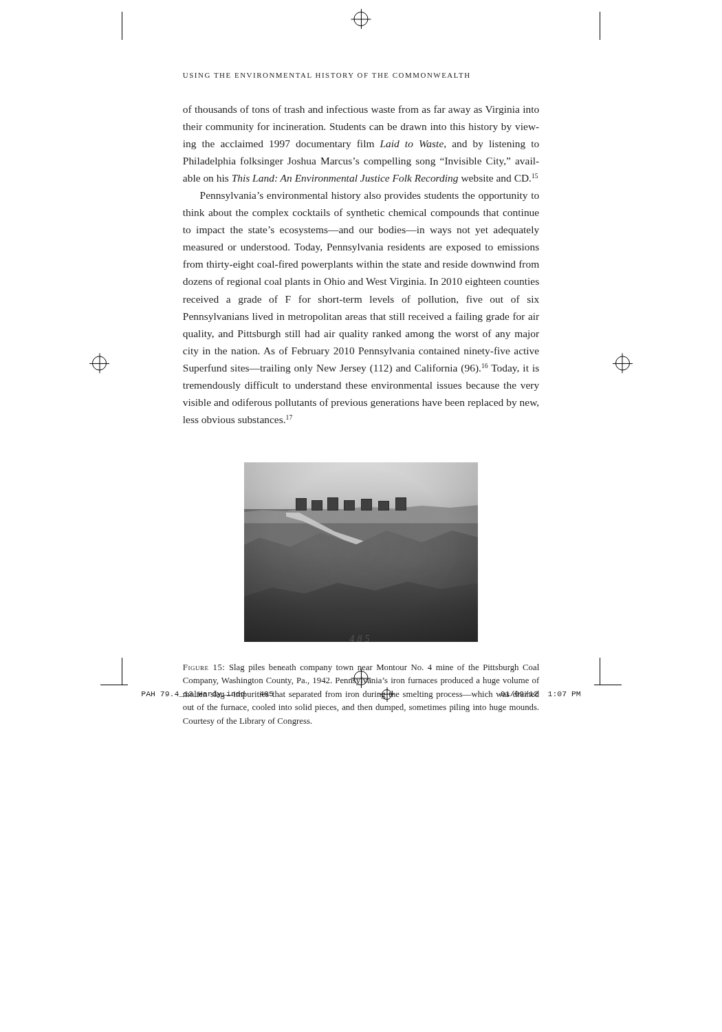Using the Environmental History of the Commonwealth
of thousands of tons of trash and infectious waste from as far away as Virginia into their community for incineration. Students can be drawn into this history by viewing the acclaimed 1997 documentary film Laid to Waste, and by listening to Philadelphia folksinger Joshua Marcus’s compelling song “Invisible City,” available on his This Land: An Environmental Justice Folk Recording website and CD.15
Pennsylvania’s environmental history also provides students the opportunity to think about the complex cocktails of synthetic chemical compounds that continue to impact the state’s ecosystems—and our bodies—in ways not yet adequately measured or understood. Today, Pennsylvania residents are exposed to emissions from thirty-eight coal-fired powerplants within the state and reside downwind from dozens of regional coal plants in Ohio and West Virginia. In 2010 eighteen counties received a grade of F for short-term levels of pollution, five out of six Pennsylvanians lived in metropolitan areas that still received a failing grade for air quality, and Pittsburgh still had air quality ranked among the worst of any major city in the nation. As of February 2010 Pennsylvania contained ninety-five active Superfund sites—trailing only New Jersey (112) and California (96).16 Today, it is tremendously difficult to understand these environmental issues because the very visible and odiferous pollutants of previous generations have been replaced by new, less obvious substances.17
Figure 15: Slag piles beneath company town near Montour No. 4 mine of the Pittsburgh Coal Company, Washington County, Pa., 1942. Pennsylvania’s iron furnaces produced a huge volume of molten slag—impurities that separated from iron during the smelting process—which was drained out of the furnace, cooled into solid pieces, and then dumped, sometimes piling into huge mounds. Courtesy of the Library of Congress.
485
PAH 79.4_13_Hardy.indd 485 01/09/12 1:07 PM